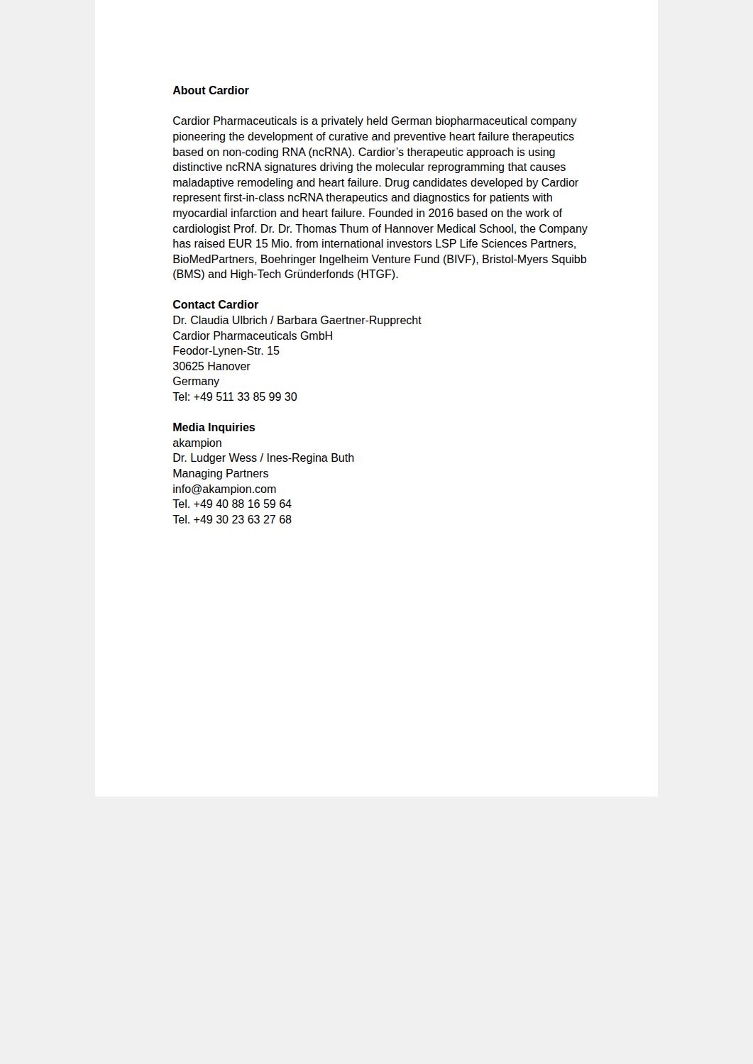About Cardior
Cardior Pharmaceuticals is a privately held German biopharmaceutical company pioneering the development of curative and preventive heart failure therapeutics based on non-coding RNA (ncRNA). Cardior’s therapeutic approach is using distinctive ncRNA signatures driving the molecular reprogramming that causes maladaptive remodeling and heart failure. Drug candidates developed by Cardior represent first-in-class ncRNA therapeutics and diagnostics for patients with myocardial infarction and heart failure. Founded in 2016 based on the work of cardiologist Prof. Dr. Dr. Thomas Thum of Hannover Medical School, the Company has raised EUR 15 Mio. from international investors LSP Life Sciences Partners, BioMedPartners, Boehringer Ingelheim Venture Fund (BIVF), Bristol-Myers Squibb (BMS) and High-Tech Gründerfonds (HTGF).
Contact Cardior
Dr. Claudia Ulbrich / Barbara Gaertner-Rupprecht
Cardior Pharmaceuticals GmbH
Feodor-Lynen-Str. 15
30625 Hanover
Germany
Tel: +49 511 33 85 99 30
Media Inquiries
akampion
Dr. Ludger Wess / Ines-Regina Buth
Managing Partners
info@akampion.com
Tel. +49 40 88 16 59 64
Tel. +49 30 23 63 27 68